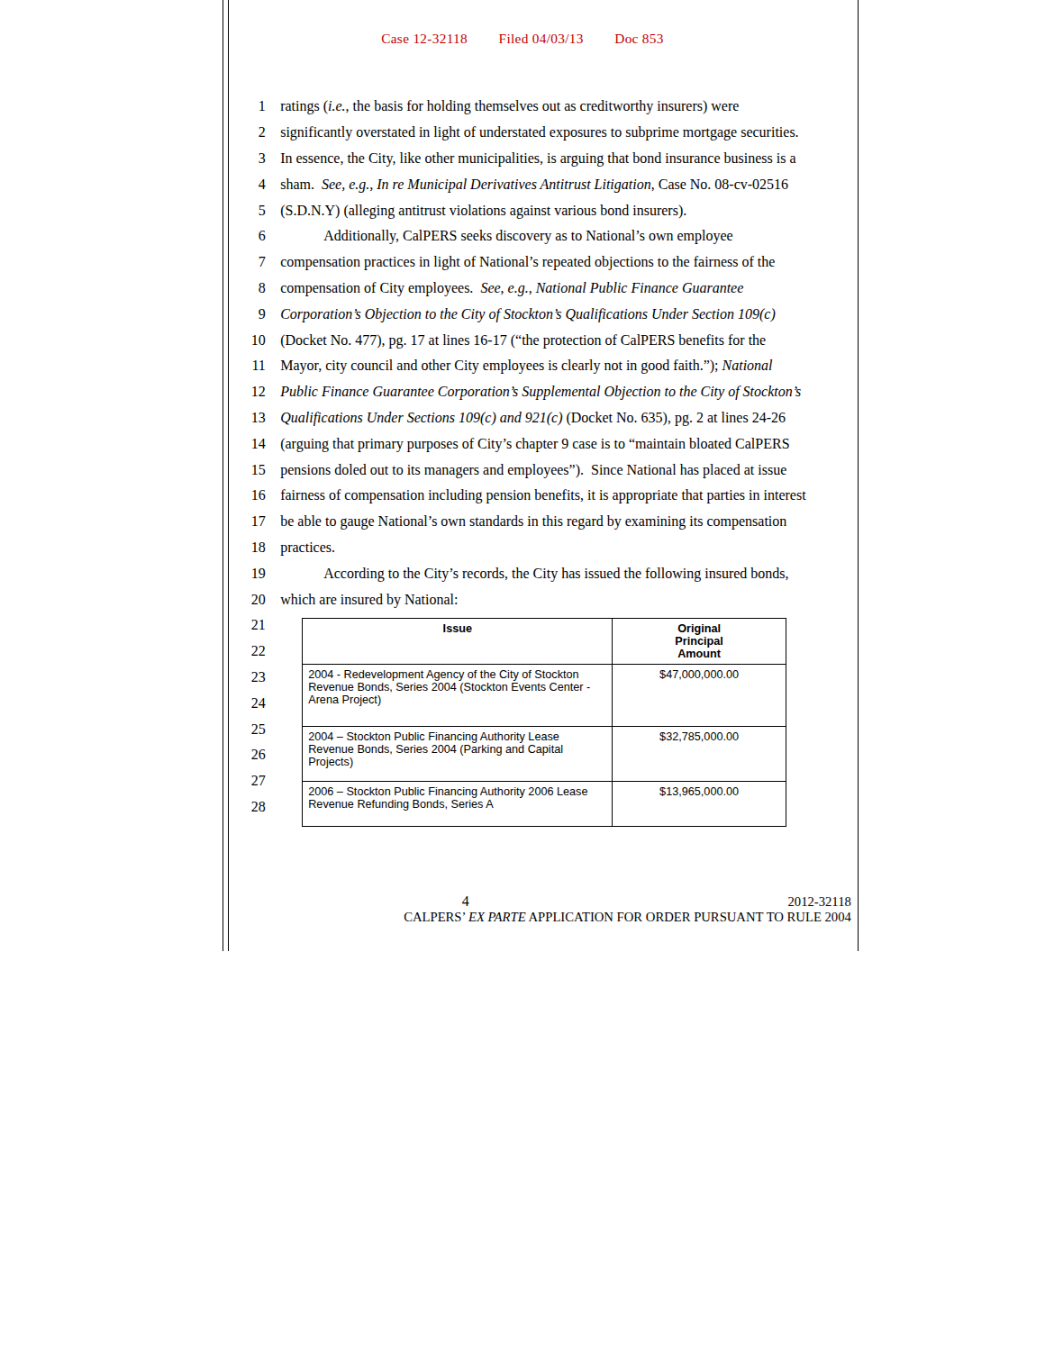Case 12-32118 Filed 04/03/13 Doc 853
1
2
3
4
5
6
7
8
9
10
11
12
13
14
15
16
17
18
19
20
21
22
23
24
25
26
27
28
ratings (i.e., the basis for holding themselves out as creditworthy insurers) were significantly overstated in light of understated exposures to subprime mortgage securities. In essence, the City, like other municipalities, is arguing that bond insurance business is a sham. See, e.g., In re Municipal Derivatives Antitrust Litigation, Case No. 08-cv-02516 (S.D.N.Y) (alleging antitrust violations against various bond insurers).
Additionally, CalPERS seeks discovery as to National’s own employee compensation practices in light of National’s repeated objections to the fairness of the compensation of City employees. See, e.g., National Public Finance Guarantee Corporation’s Objection to the City of Stockton’s Qualifications Under Section 109(c) (Docket No. 477), pg. 17 at lines 16-17 (“the protection of CalPERS benefits for the Mayor, city council and other City employees is clearly not in good faith.”); National Public Finance Guarantee Corporation’s Supplemental Objection to the City of Stockton’s Qualifications Under Sections 109(c) and 921(c) (Docket No. 635), pg. 2 at lines 24-26 (arguing that primary purposes of City’s chapter 9 case is to “maintain bloated CalPERS pensions doled out to its managers and employees”). Since National has placed at issue fairness of compensation including pension benefits, it is appropriate that parties in interest be able to gauge National’s own standards in this regard by examining its compensation practices.
According to the City’s records, the City has issued the following insured bonds, which are insured by National:
| Issue | Original Principal Amount |
| --- | --- |
| 2004 - Redevelopment Agency of the City of Stockton Revenue Bonds, Series 2004 (Stockton Events Center - Arena Project) | $47,000,000.00 |
| 2004 – Stockton Public Financing Authority Lease Revenue Bonds, Series 2004 (Parking and Capital Projects) | $32,785,000.00 |
| 2006 – Stockton Public Financing Authority 2006 Lease Revenue Refunding Bonds, Series A | $13,965,000.00 |
4 2012-32118
CALPERS’ EX PARTE APPLICATION FOR ORDER PURSUANT TO RULE 2004